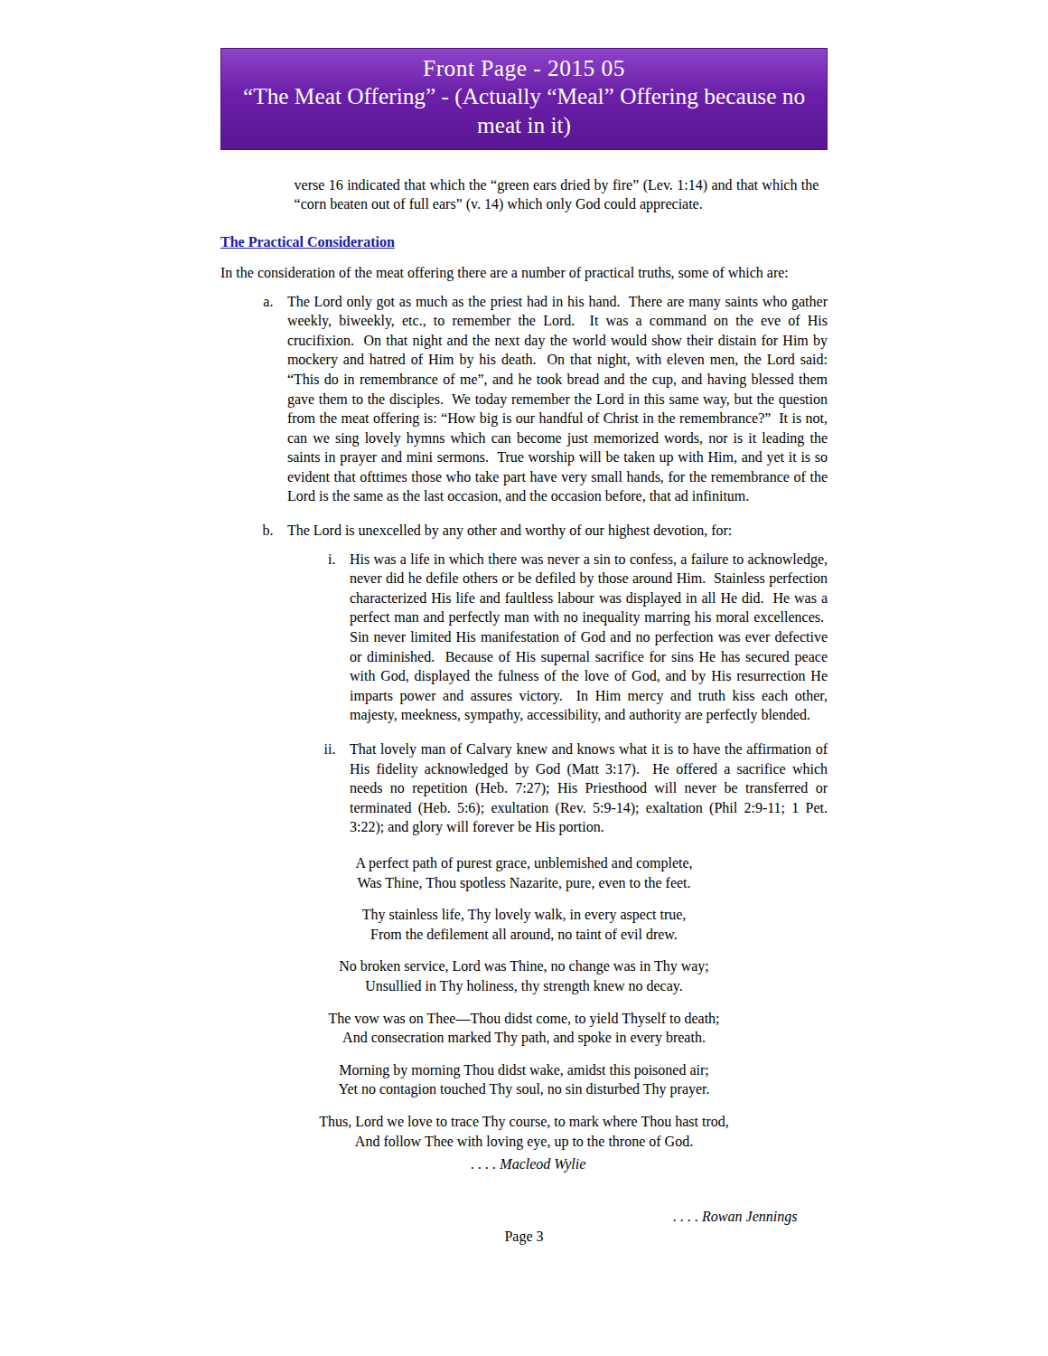Front Page - 2015 05
“The Meat Offering” - (Actually “Meal” Offering because no meat in it)
verse 16 indicated that which the “green ears dried by fire” (Lev. 1:14) and that which the “corn beaten out of full ears” (v. 14) which only God could appreciate.
The Practical Consideration
In the consideration of the meat offering there are a number of practical truths, some of which are:
The Lord only got as much as the priest had in his hand. There are many saints who gather weekly, biweekly, etc., to remember the Lord. It was a command on the eve of His crucifixion. On that night and the next day the world would show their distain for Him by mockery and hatred of Him by his death. On that night, with eleven men, the Lord said: “This do in remembrance of me”, and he took bread and the cup, and having blessed them gave them to the disciples. We today remember the Lord in this same way, but the question from the meat offering is: “How big is our handful of Christ in the remembrance?” It is not, can we sing lovely hymns which can become just memorized words, nor is it leading the saints in prayer and mini sermons. True worship will be taken up with Him, and yet it is so evident that ofttimes those who take part have very small hands, for the remembrance of the Lord is the same as the last occasion, and the occasion before, that ad infinitum.
The Lord is unexcelled by any other and worthy of our highest devotion, for:
His was a life in which there was never a sin to confess, a failure to acknowledge, never did he defile others or be defiled by those around Him. Stainless perfection characterized His life and faultless labour was displayed in all He did. He was a perfect man and perfectly man with no inequality marring his moral excellences. Sin never limited His manifestation of God and no perfection was ever defective or diminished. Because of His supernal sacrifice for sins He has secured peace with God, displayed the fulness of the love of God, and by His resurrection He imparts power and assures victory. In Him mercy and truth kiss each other, majesty, meekness, sympathy, accessibility, and authority are perfectly blended.
That lovely man of Calvary knew and knows what it is to have the affirmation of His fidelity acknowledged by God (Matt 3:17). He offered a sacrifice which needs no repetition (Heb. 7:27); His Priesthood will never be transferred or terminated (Heb. 5:6); exultation (Rev. 5:9-14); exaltation (Phil 2:9-11; 1 Pet. 3:22); and glory will forever be His portion.
A perfect path of purest grace, unblemished and complete,
Was Thine, Thou spotless Nazarite, pure, even to the feet.
Thy stainless life, Thy lovely walk, in every aspect true,
From the defilement all around, no taint of evil drew.
No broken service, Lord was Thine, no change was in Thy way;
Unsullied in Thy holiness, thy strength knew no decay.
The vow was on Thee—Thou didst come, to yield Thyself to death;
And consecration marked Thy path, and spoke in every breath.
Morning by morning Thou didst wake, amidst this poisoned air;
Yet no contagion touched Thy soul, no sin disturbed Thy prayer.
Thus, Lord we love to trace Thy course, to mark where Thou hast trod,
And follow Thee with loving eye, up to the throne of God.
. . . . Macleod Wylie
. . . . Rowan Jennings
Page 3